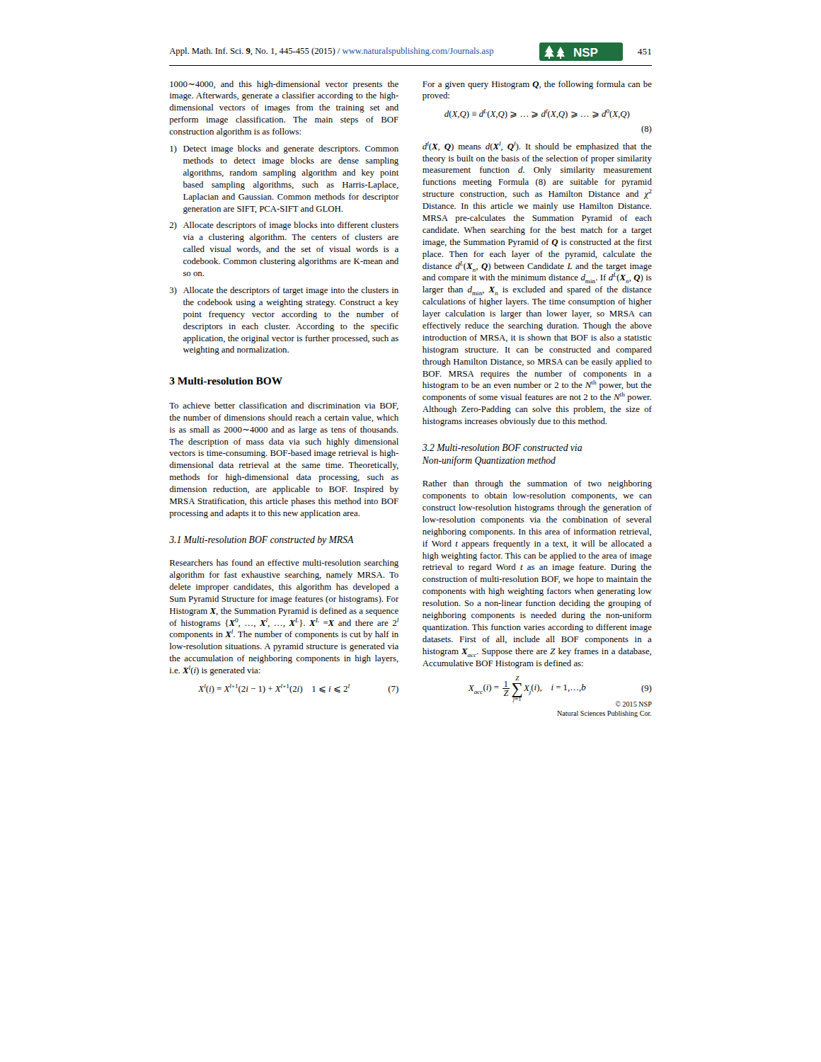Appl. Math. Inf. Sci. 9, No. 1, 445-455 (2015) / www.naturalspublishing.com/Journals.asp
NSP
451
1000∼4000, and this high-dimensional vector presents the image. Afterwards, generate a classifier according to the high-dimensional vectors of images from the training set and perform image classification. The main steps of BOF construction algorithm is as follows:
Detect image blocks and generate descriptors. Common methods to detect image blocks are dense sampling algorithms, random sampling algorithm and key point based sampling algorithms, such as Harris-Laplace, Laplacian and Gaussian. Common methods for descriptor generation are SIFT, PCA-SIFT and GLOH.
Allocate descriptors of image blocks into different clusters via a clustering algorithm. The centers of clusters are called visual words, and the set of visual words is a codebook. Common clustering algorithms are K-mean and so on.
Allocate the descriptors of target image into the clusters in the codebook using a weighting strategy. Construct a key point frequency vector according to the number of descriptors in each cluster. According to the specific application, the original vector is further processed, such as weighting and normalization.
3 Multi-resolution BOW
To achieve better classification and discrimination via BOF, the number of dimensions should reach a certain value, which is as small as 2000∼4000 and as large as tens of thousands. The description of mass data via such highly dimensional vectors is time-consuming. BOF-based image retrieval is high-dimensional data retrieval at the same time. Theoretically, methods for high-dimensional data processing, such as dimension reduction, are applicable to BOF. Inspired by MRSA Stratification, this article phases this method into BOF processing and adapts it to this new application area.
3.1 Multi-resolution BOF constructed by MRSA
Researchers has found an effective multi-resolution searching algorithm for fast exhaustive searching, namely MRSA. To delete improper candidates, this algorithm has developed a Sum Pyramid Structure for image features (or histograms). For Histogram X, the Summation Pyramid is defined as a sequence of histograms {X0, …, Xl, …, XL}. XL =X and there are 2l components in Xl. The number of components is cut by half in low-resolution situations. A pyramid structure is generated via the accumulation of neighboring components in high layers, i.e. Xl(i) is generated via:
Xl(i) = Xl+1(2i − 1) + Xl+1(2i) 1 ⩽ i ⩽ 2l
(7)
For a given query Histogram Q, the following formula can be proved:
d(X,Q) ≡ dL(X,Q) ⩾ … ⩾ dl(X,Q) ⩾ … ⩾ d0(X,Q)
(8)
dl(X, Q) means d(Xl, Ql). It should be emphasized that the theory is built on the basis of the selection of proper similarity measurement function d. Only similarity measurement functions meeting Formula (8) are suitable for pyramid structure construction, such as Hamilton Distance and χ2 Distance. In this article we mainly use Hamilton Distance. MRSA pre-calculates the Summation Pyramid of each candidate. When searching for the best match for a target image, the Summation Pyramid of Q is constructed at the first place. Then for each layer of the pyramid, calculate the distance dL(Xn, Q) between Candidate L and the target image and compare it with the minimum distance dmin. If dL(Xn, Q) is larger than dmin, Xn is excluded and spared of the distance calculations of higher layers. The time consumption of higher layer calculation is larger than lower layer, so MRSA can effectively reduce the searching duration. Though the above introduction of MRSA, it is shown that BOF is also a statistic histogram structure. It can be constructed and compared through Hamilton Distance, so MRSA can be easily applied to BOF. MRSA requires the number of components in a histogram to be an even number or 2 to the Nth power, but the components of some visual features are not 2 to the Nth power. Although Zero-Padding can solve this problem, the size of histograms increases obviously due to this method.
3.2 Multi-resolution BOF constructed via
Non-uniform Quantization method
Rather than through the summation of two neighboring components to obtain low-resolution components, we can construct low-resolution histograms through the generation of low-resolution components via the combination of several neighboring components. In this area of information retrieval, if Word t appears frequently in a text, it will be allocated a high weighting factor. This can be applied to the area of image retrieval to regard Word t as an image feature. During the construction of multi-resolution BOF, we hope to maintain the components with high weighting factors when generating low resolution. So a non-linear function deciding the grouping of neighboring components is needed during the non-uniform quantization. This function varies according to different image datasets. First of all, include all BOF components in a histogram Xacc. Suppose there are Z key frames in a database, Accumulative BOF Histogram is defined as:
Xacc(i) = 1 Z Z∑j=1 Xj(i), i = 1,…,b
(9)
© 2015 NSP
Natural Sciences Publishing Cor.